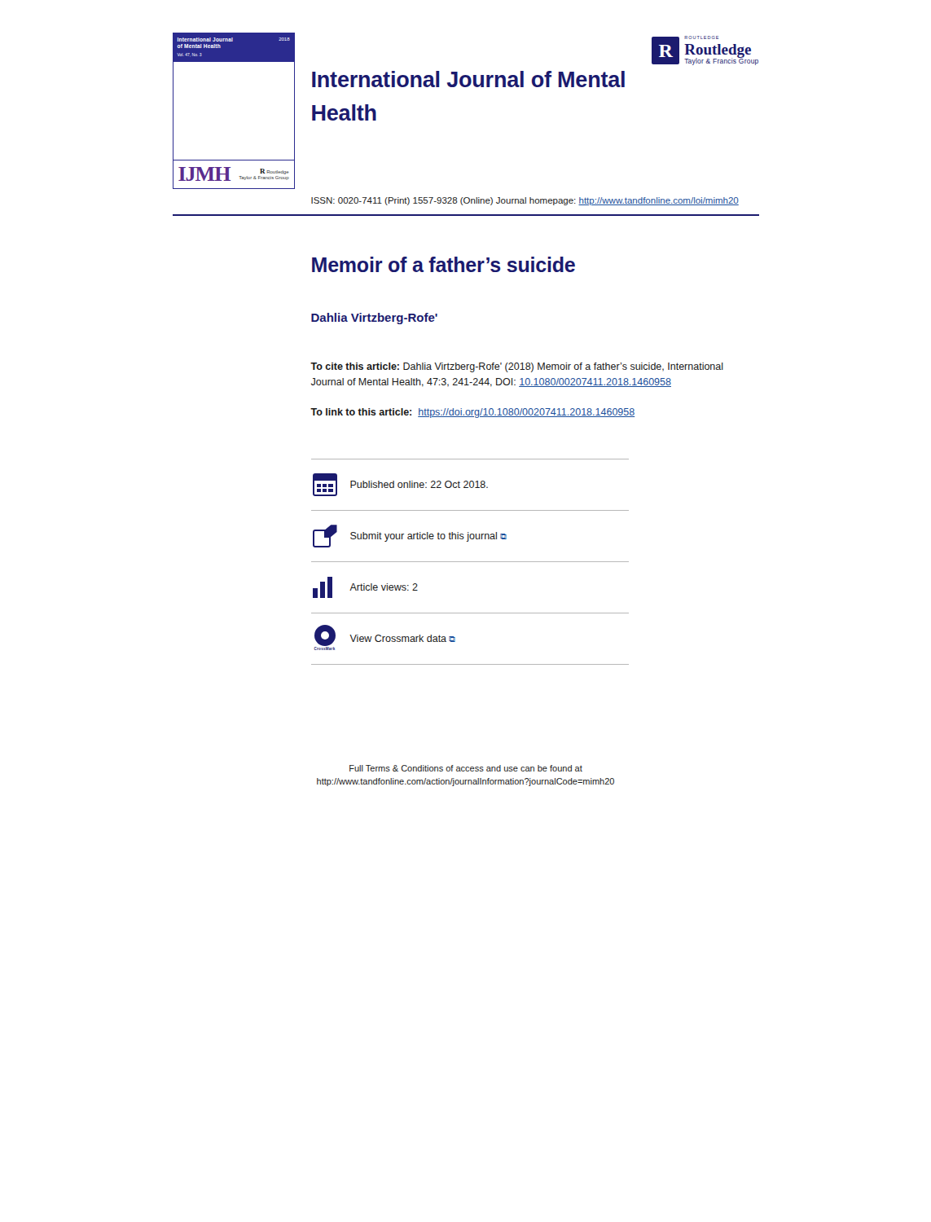International Journal
of Mental Health
2018
Vol. 47, No. 3
IJMH
R Routledge
Taylor & Francis Group
International Journal of Mental Health
R
ROUTLEDGE
Routledge
Taylor & Francis Group
ISSN: 0020-7411 (Print) 1557-9328 (Online) Journal homepage: http://www.tandfonline.com/loi/mimh20
Memoir of a father’s suicide
Dahlia Virtzberg-Rofe'
To cite this article: Dahlia Virtzberg-Rofe' (2018) Memoir of a father’s suicide, International Journal of Mental Health, 47:3, 241-244, DOI: 10.1080/00207411.2018.1460958
To link to this article: https://doi.org/10.1080/00207411.2018.1460958
Published online: 22 Oct 2018.
Submit your article to this journal⧉
Article views: 2
CrossMark
View Crossmark data⧉
Full Terms & Conditions of access and use can be found at
http://www.tandfonline.com/action/journalInformation?journalCode=mimh20